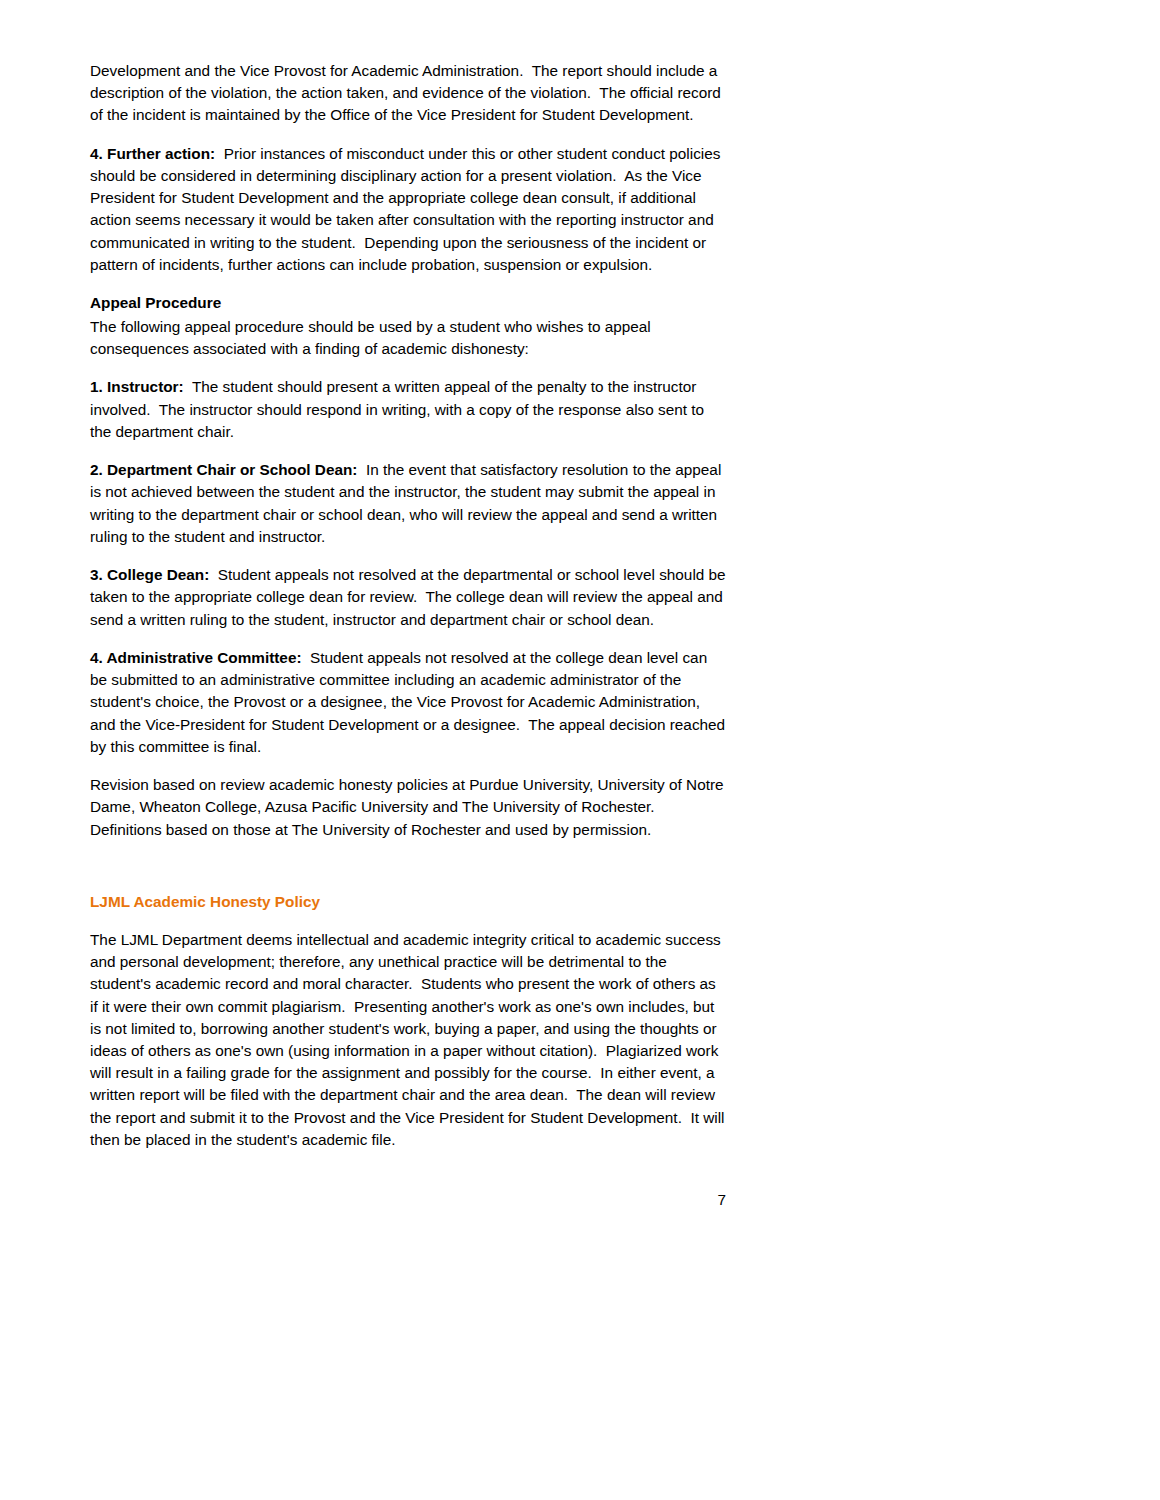Development and the Vice Provost for Academic Administration. The report should include a description of the violation, the action taken, and evidence of the violation. The official record of the incident is maintained by the Office of the Vice President for Student Development.
4. Further action: Prior instances of misconduct under this or other student conduct policies should be considered in determining disciplinary action for a present violation. As the Vice President for Student Development and the appropriate college dean consult, if additional action seems necessary it would be taken after consultation with the reporting instructor and communicated in writing to the student. Depending upon the seriousness of the incident or pattern of incidents, further actions can include probation, suspension or expulsion.
Appeal Procedure
The following appeal procedure should be used by a student who wishes to appeal consequences associated with a finding of academic dishonesty:
1. Instructor: The student should present a written appeal of the penalty to the instructor involved. The instructor should respond in writing, with a copy of the response also sent to the department chair.
2. Department Chair or School Dean: In the event that satisfactory resolution to the appeal is not achieved between the student and the instructor, the student may submit the appeal in writing to the department chair or school dean, who will review the appeal and send a written ruling to the student and instructor.
3. College Dean: Student appeals not resolved at the departmental or school level should be taken to the appropriate college dean for review. The college dean will review the appeal and send a written ruling to the student, instructor and department chair or school dean.
4. Administrative Committee: Student appeals not resolved at the college dean level can be submitted to an administrative committee including an academic administrator of the student's choice, the Provost or a designee, the Vice Provost for Academic Administration, and the Vice-President for Student Development or a designee. The appeal decision reached by this committee is final.
Revision based on review academic honesty policies at Purdue University, University of Notre Dame, Wheaton College, Azusa Pacific University and The University of Rochester. Definitions based on those at The University of Rochester and used by permission.
LJML Academic Honesty Policy
The LJML Department deems intellectual and academic integrity critical to academic success and personal development; therefore, any unethical practice will be detrimental to the student's academic record and moral character. Students who present the work of others as if it were their own commit plagiarism. Presenting another's work as one's own includes, but is not limited to, borrowing another student's work, buying a paper, and using the thoughts or ideas of others as one's own (using information in a paper without citation). Plagiarized work will result in a failing grade for the assignment and possibly for the course. In either event, a written report will be filed with the department chair and the area dean. The dean will review the report and submit it to the Provost and the Vice President for Student Development. It will then be placed in the student's academic file.
7